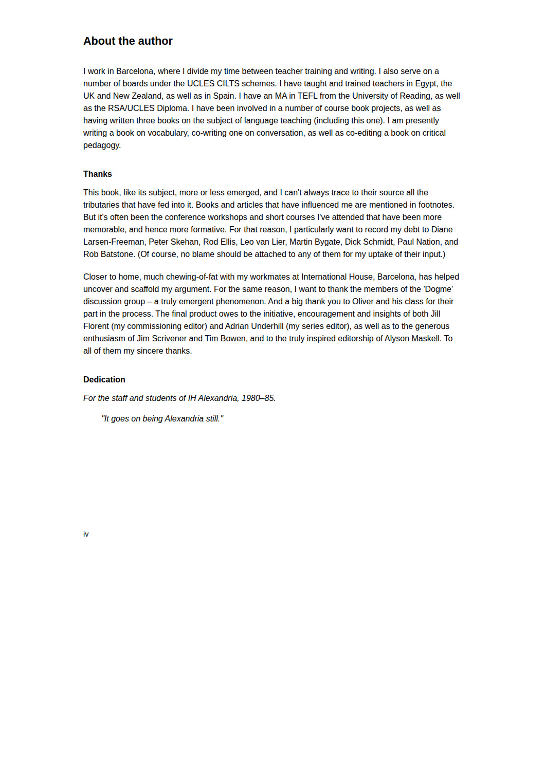About the author
I work in Barcelona, where I divide my time between teacher training and writing. I also serve on a number of boards under the UCLES CILTS schemes. I have taught and trained teachers in Egypt, the UK and New Zealand, as well as in Spain. I have an MA in TEFL from the University of Reading, as well as the RSA/UCLES Diploma. I have been involved in a number of course book projects, as well as having written three books on the subject of language teaching (including this one). I am presently writing a book on vocabulary, co-writing one on conversation, as well as co-editing a book on critical pedagogy.
Thanks
This book, like its subject, more or less emerged, and I can't always trace to their source all the tributaries that have fed into it. Books and articles that have influenced me are mentioned in footnotes. But it's often been the conference workshops and short courses I've attended that have been more memorable, and hence more formative. For that reason, I particularly want to record my debt to Diane Larsen-Freeman, Peter Skehan, Rod Ellis, Leo van Lier, Martin Bygate, Dick Schmidt, Paul Nation, and Rob Batstone. (Of course, no blame should be attached to any of them for my uptake of their input.)
Closer to home, much chewing-of-fat with my workmates at International House, Barcelona, has helped uncover and scaffold my argument. For the same reason, I want to thank the members of the 'Dogme' discussion group – a truly emergent phenomenon. And a big thank you to Oliver and his class for their part in the process. The final product owes to the initiative, encouragement and insights of both Jill Florent (my commissioning editor) and Adrian Underhill (my series editor), as well as to the generous enthusiasm of Jim Scrivener and Tim Bowen, and to the truly inspired editorship of Alyson Maskell. To all of them my sincere thanks.
Dedication
For the staff and students of IH Alexandria, 1980–85.
"It goes on being Alexandria still."
iv